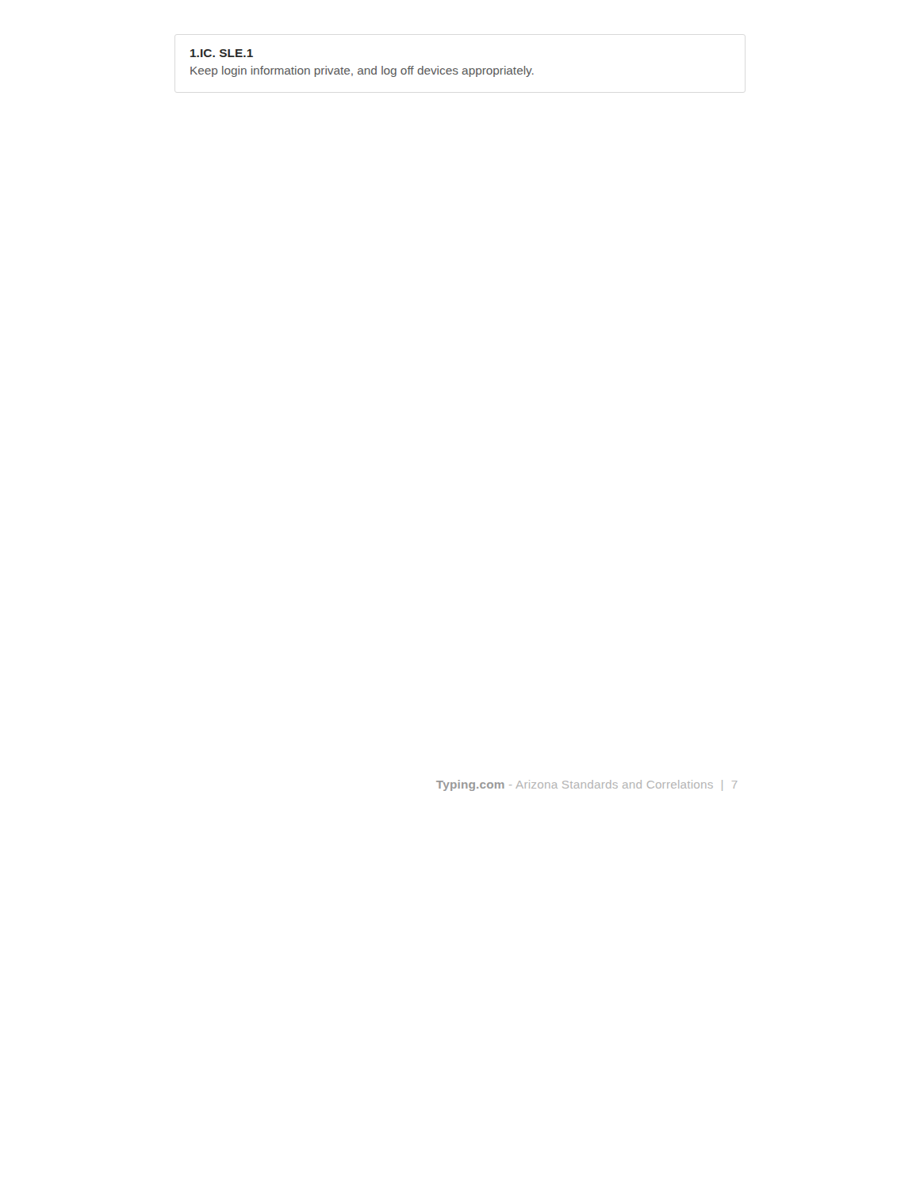1.IC. SLE.1
Keep login information private, and log off devices appropriately.
Typing.com - Arizona Standards and Correlations | 7